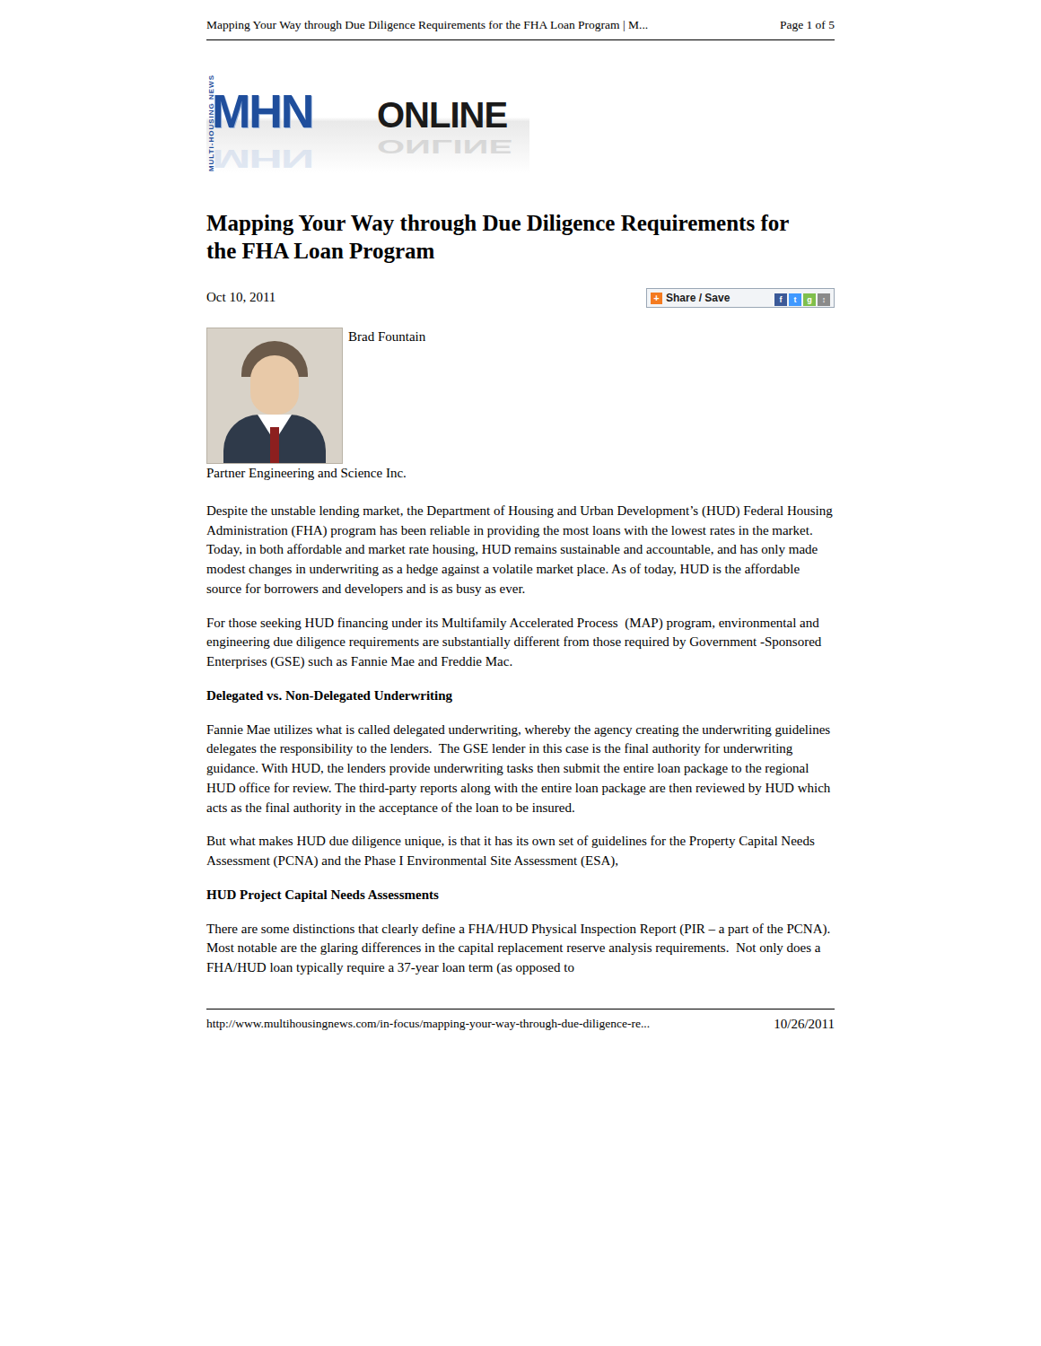Page 1 of 5 Mapping Your Way through Due Diligence Requirements for the FHA Loan Program | M...
MULTI-HOUSING NEWS
MHN
ONLINE
MHN
ONLINE
Mapping Your Way through Due Diligence Requirements for
the FHA Loan Program
Oct 10, 2011
+Share / Save ftg↕
Brad Fountain Partner Engineering and Science Inc.
Despite the unstable lending market, the Department of Housing and Urban Development’s (HUD) Federal Housing Administration (FHA) program has been reliable in providing the most loans with the lowest rates in the market. Today, in both affordable and market rate housing, HUD remains sustainable and accountable, and has only made modest changes in underwriting as a hedge against a volatile market place. As of today, HUD is the affordable source for borrowers and developers and is as busy as ever.
For those seeking HUD financing under its Multifamily Accelerated Process (MAP) program, environmental and engineering due diligence requirements are substantially different from those required by Government -Sponsored Enterprises (GSE) such as Fannie Mae and Freddie Mac.
Delegated vs. Non-Delegated Underwriting
Fannie Mae utilizes what is called delegated underwriting, whereby the agency creating the underwriting guidelines delegates the responsibility to the lenders. The GSE lender in this case is the final authority for underwriting guidance. With HUD, the lenders provide underwriting tasks then submit the entire loan package to the regional HUD office for review. The third-party reports along with the entire loan package are then reviewed by HUD which acts as the final authority in the acceptance of the loan to be insured.
But what makes HUD due diligence unique, is that it has its own set of guidelines for the Property Capital Needs Assessment (PCNA) and the Phase I Environmental Site Assessment (ESA),
HUD Project Capital Needs Assessments
There are some distinctions that clearly define a FHA/HUD Physical Inspection Report (PIR – a part of the PCNA). Most notable are the glaring differences in the capital replacement reserve analysis requirements. Not only does a FHA/HUD loan typically require a 37-year loan term (as opposed to
10/26/2011 http://www.multihousingnews.com/in-focus/mapping-your-way-through-due-diligence-re...